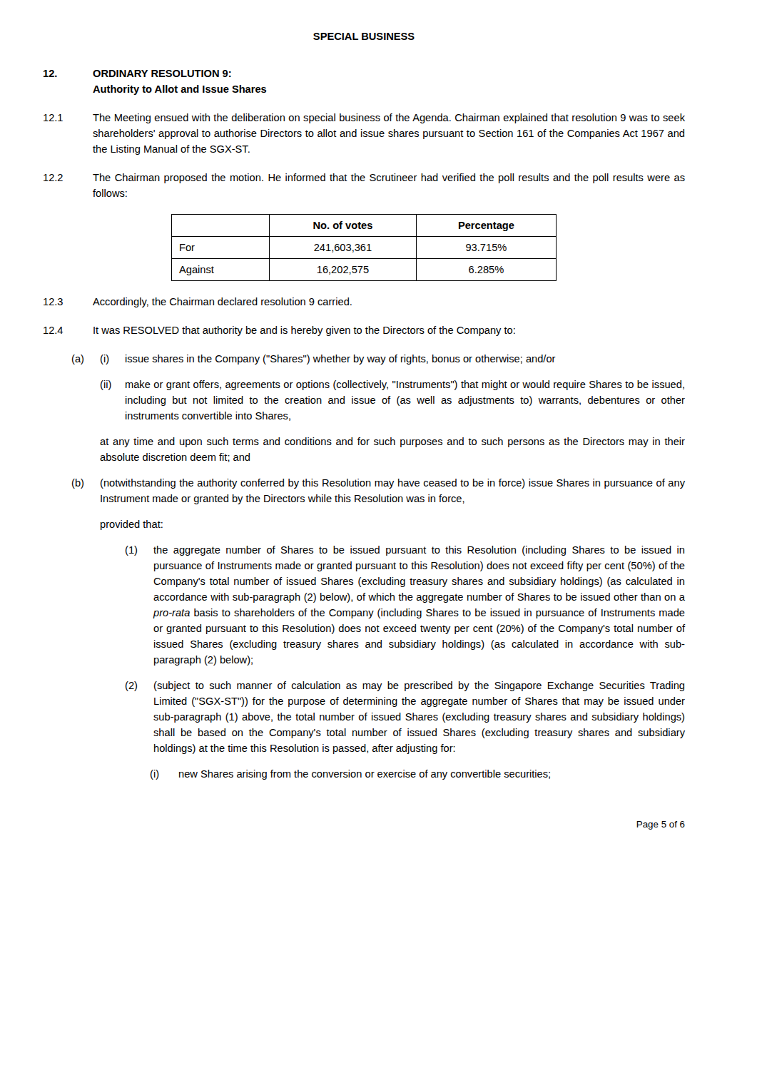SPECIAL BUSINESS
12.
ORDINARY RESOLUTION 9:
Authority to Allot and Issue Shares
12.1
The Meeting ensued with the deliberation on special business of the Agenda. Chairman explained that resolution 9 was to seek shareholders' approval to authorise Directors to allot and issue shares pursuant to Section 161 of the Companies Act 1967 and the Listing Manual of the SGX-ST.
12.2
The Chairman proposed the motion. He informed that the Scrutineer had verified the poll results and the poll results were as follows:
| | No. of votes | Percentage |
| --- | --- | --- |
| For | 241,603,361 | 93.715% |
| Against | 16,202,575 | 6.285% |
12.3
Accordingly, the Chairman declared resolution 9 carried.
12.4
It was RESOLVED that authority be and is hereby given to the Directors of the Company to:
(a)
(i)
issue shares in the Company ("Shares") whether by way of rights, bonus or otherwise; and/or
(ii)
make or grant offers, agreements or options (collectively, "Instruments") that might or would require Shares to be issued, including but not limited to the creation and issue of (as well as adjustments to) warrants, debentures or other instruments convertible into Shares,
at any time and upon such terms and conditions and for such purposes and to such persons as the Directors may in their absolute discretion deem fit; and
(b)
(notwithstanding the authority conferred by this Resolution may have ceased to be in force) issue Shares in pursuance of any Instrument made or granted by the Directors while this Resolution was in force,
provided that:
(1)
the aggregate number of Shares to be issued pursuant to this Resolution (including Shares to be issued in pursuance of Instruments made or granted pursuant to this Resolution) does not exceed fifty per cent (50%) of the Company's total number of issued Shares (excluding treasury shares and subsidiary holdings) (as calculated in accordance with sub-paragraph (2) below), of which the aggregate number of Shares to be issued other than on a pro-rata basis to shareholders of the Company (including Shares to be issued in pursuance of Instruments made or granted pursuant to this Resolution) does not exceed twenty per cent (20%) of the Company's total number of issued Shares (excluding treasury shares and subsidiary holdings) (as calculated in accordance with sub-paragraph (2) below);
(2)
(subject to such manner of calculation as may be prescribed by the Singapore Exchange Securities Trading Limited ("SGX-ST")) for the purpose of determining the aggregate number of Shares that may be issued under sub-paragraph (1) above, the total number of issued Shares (excluding treasury shares and subsidiary holdings) shall be based on the Company's total number of issued Shares (excluding treasury shares and subsidiary holdings) at the time this Resolution is passed, after adjusting for:
(i)
new Shares arising from the conversion or exercise of any convertible securities;
Page 5 of 6